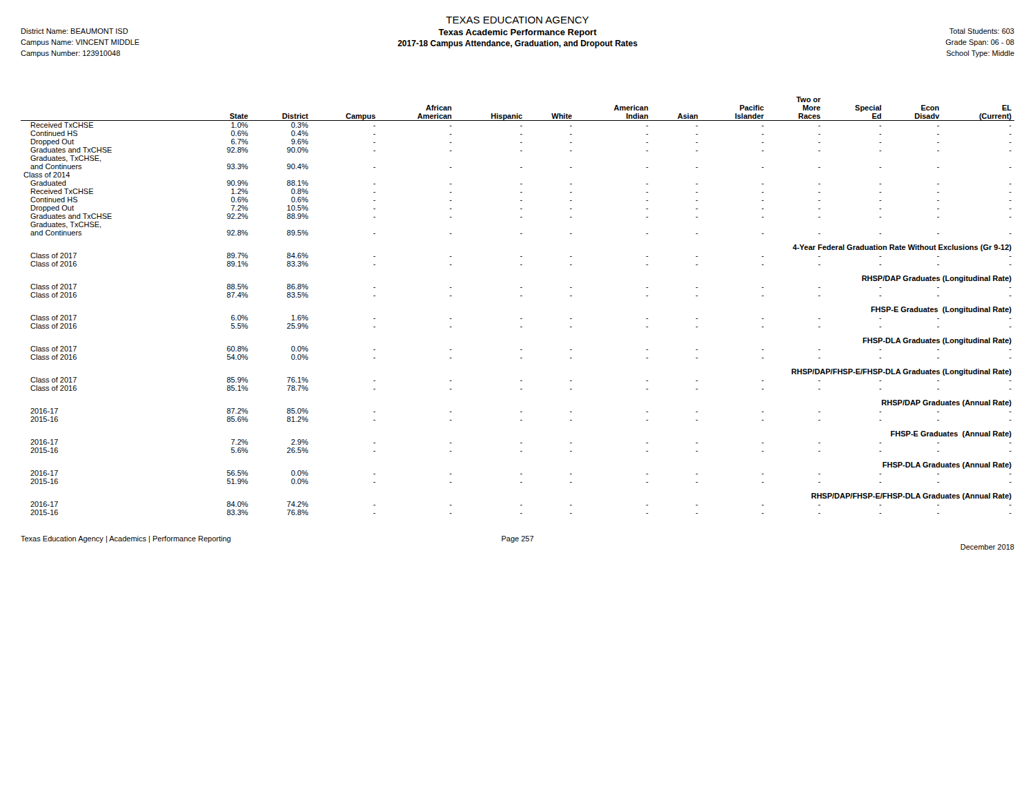TEXAS EDUCATION AGENCY
Texas Academic Performance Report
2017-18 Campus Attendance, Graduation, and Dropout Rates
District Name: BEAUMONT ISD
Campus Name: VINCENT MIDDLE
Campus Number: 123910048
Total Students: 603
Grade Span: 06 - 08
School Type: Middle
| | | | | African | | | American | | Pacific | Two or More | Special | Econ | EL |
| --- | --- | --- | --- | --- | --- | --- | --- | --- | --- | --- | --- | --- | --- |
| | State | District | Campus | American | Hispanic | White | Indian | Asian | Islander | Races | Ed | Disadv | (Current) |
| Received TxCHSE | 1.0% | 0.3% | - | - | - | - | - | - | - | - | - | - | - |
| Continued HS | 0.6% | 0.4% | - | - | - | - | - | - | - | - | - | - | - |
| Dropped Out | 6.7% | 9.6% | - | - | - | - | - | - | - | - | - | - | - |
| Graduates and TxCHSE | 92.8% | 90.0% | - | - | - | - | - | - | - | - | - | - | - |
| Graduates, TxCHSE, | | | | | | | | | | | | | |
| and Continuers | 93.3% | 90.4% | - | - | - | - | - | - | - | - | - | - | - |
| Class of 2014 | | | | | | | | | | | | | |
| Graduated | 90.9% | 88.1% | - | - | - | - | - | - | - | - | - | - | - |
| Received TxCHSE | 1.2% | 0.8% | - | - | - | - | - | - | - | - | - | - | - |
| Continued HS | 0.6% | 0.6% | - | - | - | - | - | - | - | - | - | - | - |
| Dropped Out | 7.2% | 10.5% | - | - | - | - | - | - | - | - | - | - | - |
| Graduates and TxCHSE | 92.2% | 88.9% | - | - | - | - | - | - | - | - | - | - | - |
| Graduates, TxCHSE, | | | | | | | | | | | | | |
| and Continuers | 92.8% | 89.5% | - | - | - | - | - | - | - | - | - | - | - |
| 4-Year Federal Graduation Rate Without Exclusions (Gr 9-12) |
| Class of 2017 | 89.7% | 84.6% | - | - | - | - | - | - | - | - | - | - | - |
| Class of 2016 | 89.1% | 83.3% | - | - | - | - | - | - | - | - | - | - | - |
| RHSP/DAP Graduates (Longitudinal Rate) |
| Class of 2017 | 88.5% | 86.8% | - | - | - | - | - | - | - | - | - | - | - |
| Class of 2016 | 87.4% | 83.5% | - | - | - | - | - | - | - | - | - | - | - |
| FHSP-E Graduates (Longitudinal Rate) |
| Class of 2017 | 6.0% | 1.6% | - | - | - | - | - | - | - | - | - | - | - |
| Class of 2016 | 5.5% | 25.9% | - | - | - | - | - | - | - | - | - | - | - |
| FHSP-DLA Graduates (Longitudinal Rate) |
| Class of 2017 | 60.8% | 0.0% | - | - | - | - | - | - | - | - | - | - | - |
| Class of 2016 | 54.0% | 0.0% | - | - | - | - | - | - | - | - | - | - | - |
| RHSP/DAP/FHSP-E/FHSP-DLA Graduates (Longitudinal Rate) |
| Class of 2017 | 85.9% | 76.1% | - | - | - | - | - | - | - | - | - | - | - |
| Class of 2016 | 85.1% | 78.7% | - | - | - | - | - | - | - | - | - | - | - |
| RHSP/DAP Graduates (Annual Rate) |
| 2016-17 | 87.2% | 85.0% | - | - | - | - | - | - | - | - | - | - | - |
| 2015-16 | 85.6% | 81.2% | - | - | - | - | - | - | - | - | - | - | - |
| FHSP-E Graduates (Annual Rate) |
| 2016-17 | 7.2% | 2.9% | - | - | - | - | - | - | - | - | - | - | - |
| 2015-16 | 5.6% | 26.5% | - | - | - | - | - | - | - | - | - | - | - |
| FHSP-DLA Graduates (Annual Rate) |
| 2016-17 | 56.5% | 0.0% | - | - | - | - | - | - | - | - | - | - | - |
| 2015-16 | 51.9% | 0.0% | - | - | - | - | - | - | - | - | - | - | - |
| RHSP/DAP/FHSP-E/FHSP-DLA Graduates (Annual Rate) |
| 2016-17 | 84.0% | 74.2% | - | - | - | - | - | - | - | - | - | - | - |
| 2015-16 | 83.3% | 76.8% | - | - | - | - | - | - | - | - | - | - | - |
Texas Education Agency | Academics | Performance Reporting
Page 257
December 2018